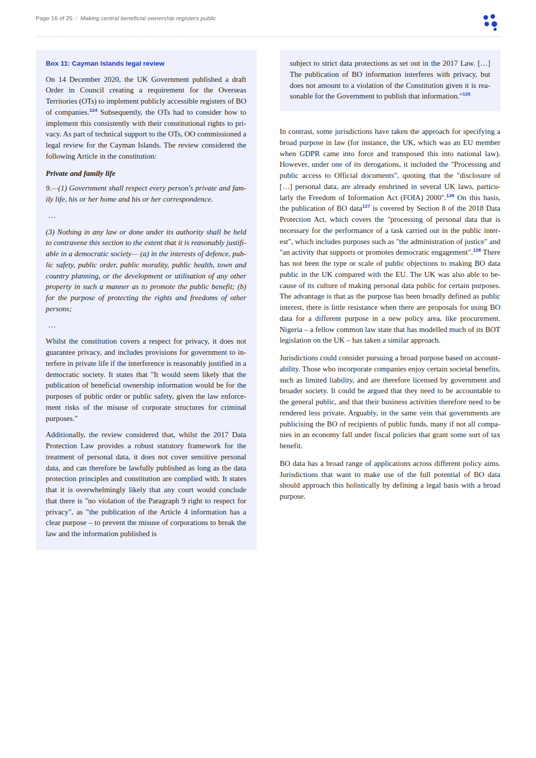Page 16 of 25/Making central beneficial ownership registers public
Box 11: Cayman Islands legal review
On 14 December 2020, the UK Government published a draft Order in Council creating a requirement for the Overseas Territories (OTs) to implement publicly accessible registers of BO of companies.124 Subsequently, the OTs had to consider how to implement this consistently with their constitutional rights to privacy. As part of technical support to the OTs, OO commissioned a legal review for the Cayman Islands. The review considered the following Article in the constitution:
Private and family life
9.—(1) Government shall respect every person's private and family life, his or her home and his or her correspondence.
…
(3) Nothing in any law or done under its authority shall be held to contravene this section to the extent that it is reasonably justifiable in a democratic society— (a) in the interests of defence, public safety, public order, public morality, public health, town and country planning, or the development or utilisation of any other property in such a manner as to promote the public benefit; (b) for the purpose of protecting the rights and freedoms of other persons;
…
Whilst the constitution covers a respect for privacy, it does not guarantee privacy, and includes provisions for government to interfere in private life if the interference is reasonably justified in a democratic society. It states that "It would seem likely that the publication of beneficial ownership information would be for the purposes of public order or public safety, given the law enforcement risks of the misuse of corporate structures for criminal purposes."
Additionally, the review considered that, whilst the 2017 Data Protection Law provides a robust statutory framework for the treatment of personal data, it does not cover sensitive personal data, and can therefore be lawfully published as long as the data protection principles and constitution are complied with. It states that it is overwhelmingly likely that any court would conclude that there is "no violation of the Paragraph 9 right to respect for privacy", as "the publication of the Article 4 information has a clear purpose – to prevent the misuse of corporations to break the law and the information published is
subject to strict data protections as set out in the 2017 Law. […] The publication of BO information interferes with privacy, but does not amount to a violation of the Constitution given it is reasonable for the Government to publish that information."125
In contrast, some jurisdictions have taken the approach for specifying a broad purpose in law (for instance, the UK, which was an EU member when GDPR came into force and transposed this into national law). However, under one of its derogations, it included the "Processing and public access to Official documents", quoting that the "disclosure of […] personal data, are already enshrined in several UK laws, particularly the Freedom of Information Act (FOIA) 2000".126 On this basis, the publication of BO data127 is covered by Section 8 of the 2018 Data Protection Act, which covers the "processing of personal data that is necessary for the performance of a task carried out in the public interest", which includes purposes such as "the administration of justice" and "an activity that supports or promotes democratic engagement".128 There has not been the type or scale of public objections to making BO data public in the UK compared with the EU. The UK was also able to because of its culture of making personal data public for certain purposes. The advantage is that as the purpose has been broadly defined as public interest, there is little resistance when there are proposals for using BO data for a different purpose in a new policy area, like procurement. Nigeria – a fellow common law state that has modelled much of its BOT legislation on the UK – has taken a similar approach.
Jurisdictions could consider pursuing a broad purpose based on accountability. Those who incorporate companies enjoy certain societal benefits, such as limited liability, and are therefore licensed by government and broader society. It could be argued that they need to be accountable to the general public, and that their business activities therefore need to be rendered less private. Arguably, in the same vein that governments are publicising the BO of recipients of public funds, many if not all companies in an economy fall under fiscal policies that grant some sort of tax benefit.
BO data has a broad range of applications across different policy aims. Jurisdictions that want to make use of the full potential of BO data should approach this holistically by defining a legal basis with a broad purpose.